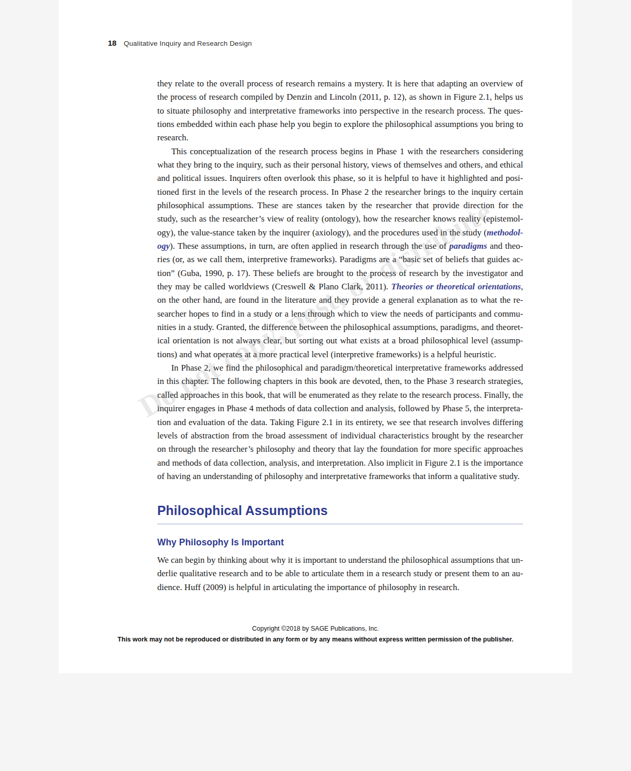Do not copy, post, or distribute
18 Qualitative Inquiry and Research Design
they relate to the overall process of research remains a mystery. It is here that adapting an overview of the process of research compiled by Denzin and Lincoln (2011, p. 12), as shown in Figure 2.1, helps us to situate philosophy and interpretative frameworks into perspective in the research process. The questions embedded within each phase help you begin to explore the philosophical assumptions you bring to research.
This conceptualization of the research process begins in Phase 1 with the researchers considering what they bring to the inquiry, such as their personal history, views of themselves and others, and ethical and political issues. Inquirers often overlook this phase, so it is helpful to have it highlighted and positioned first in the levels of the research process. In Phase 2 the researcher brings to the inquiry certain philosophical assumptions. These are stances taken by the researcher that provide direction for the study, such as the researcher’s view of reality (ontology), how the researcher knows reality (epistemology), the value-stance taken by the inquirer (axiology), and the procedures used in the study (methodology). These assumptions, in turn, are often applied in research through the use of paradigms and theories (or, as we call them, interpretive frameworks). Paradigms are a “basic set of beliefs that guides action” (Guba, 1990, p. 17). These beliefs are brought to the process of research by the investigator and they may be called worldviews (Creswell & Plano Clark, 2011). Theories or theoretical orientations, on the other hand, are found in the literature and they provide a general explanation as to what the researcher hopes to find in a study or a lens through which to view the needs of participants and communities in a study. Granted, the difference between the philosophical assumptions, paradigms, and theoretical orientation is not always clear, but sorting out what exists at a broad philosophical level (assumptions) and what operates at a more practical level (interpretive frameworks) is a helpful heuristic.
In Phase 2, we find the philosophical and paradigm/theoretical interpretative frameworks addressed in this chapter. The following chapters in this book are devoted, then, to the Phase 3 research strategies, called approaches in this book, that will be enumerated as they relate to the research process. Finally, the inquirer engages in Phase 4 methods of data collection and analysis, followed by Phase 5, the interpretation and evaluation of the data. Taking Figure 2.1 in its entirety, we see that research involves differing levels of abstraction from the broad assessment of individual characteristics brought by the researcher on through the researcher’s philosophy and theory that lay the foundation for more specific approaches and methods of data collection, analysis, and interpretation. Also implicit in Figure 2.1 is the importance of having an understanding of philosophy and interpretative frameworks that inform a qualitative study.
Philosophical Assumptions
Why Philosophy Is Important
We can begin by thinking about why it is important to understand the philosophical assumptions that underlie qualitative research and to be able to articulate them in a research study or present them to an audience. Huff (2009) is helpful in articulating the importance of philosophy in research.
Copyright ©2018 by SAGE Publications, Inc.
This work may not be reproduced or distributed in any form or by any means without express written permission of the publisher.